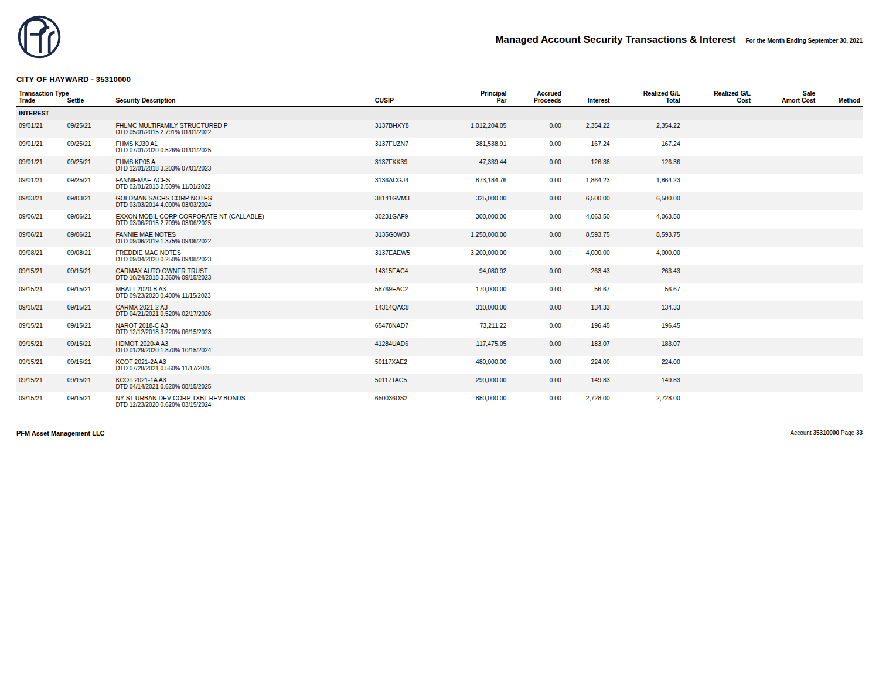Managed Account Security Transactions & Interest For the Month Ending September 30, 2021
CITY OF HAYWARD - 35310000
| Transaction Type | | | Principal | Accrued | | Realized G/L | Realized G/L | Sale |
| --- | --- | --- | --- | --- | --- | --- | --- | --- |
| Trade | Settle | Security Description | CUSIP | Par | Proceeds | Interest | Total | Cost | Amort Cost | Method |
| INTEREST |
| 09/01/21 | 09/25/21 | FHLMC MULTIFAMILY STRUCTURED P DTD 05/01/2015 2.791% 01/01/2022 | 3137BHXY8 | 1,012,204.05 | 0.00 | 2,354.22 | 2,354.22 | | | |
| 09/01/21 | 09/25/21 | FHMS KJ30 A1 DTD 07/01/2020 0.526% 01/01/2025 | 3137FUZN7 | 381,538.91 | 0.00 | 167.24 | 167.24 | | | |
| 09/01/21 | 09/25/21 | FHMS KP05 A DTD 12/01/2018 3.203% 07/01/2023 | 3137FKK39 | 47,339.44 | 0.00 | 126.36 | 126.36 | | | |
| 09/01/21 | 09/25/21 | FANNIEMAE-ACES DTD 02/01/2013 2.509% 11/01/2022 | 3136ACGJ4 | 873,184.76 | 0.00 | 1,864.23 | 1,864.23 | | | |
| 09/03/21 | 09/03/21 | GOLDMAN SACHS CORP NOTES DTD 03/03/2014 4.000% 03/03/2024 | 38141GVM3 | 325,000.00 | 0.00 | 6,500.00 | 6,500.00 | | | |
| 09/06/21 | 09/06/21 | EXXON MOBIL CORP CORPORATE NT (CALLABLE) DTD 03/06/2015 2.709% 03/06/2025 | 30231GAF9 | 300,000.00 | 0.00 | 4,063.50 | 4,063.50 | | | |
| 09/06/21 | 09/06/21 | FANNIE MAE NOTES DTD 09/06/2019 1.375% 09/06/2022 | 3135G0W33 | 1,250,000.00 | 0.00 | 8,593.75 | 8,593.75 | | | |
| 09/08/21 | 09/08/21 | FREDDIE MAC NOTES DTD 09/04/2020 0.250% 09/08/2023 | 3137EAEW5 | 3,200,000.00 | 0.00 | 4,000.00 | 4,000.00 | | | |
| 09/15/21 | 09/15/21 | CARMAX AUTO OWNER TRUST DTD 10/24/2018 3.360% 09/15/2023 | 14315EAC4 | 94,080.92 | 0.00 | 263.43 | 263.43 | | | |
| 09/15/21 | 09/15/21 | MBALT 2020-B A3 DTD 09/23/2020 0.400% 11/15/2023 | 58769EAC2 | 170,000.00 | 0.00 | 56.67 | 56.67 | | | |
| 09/15/21 | 09/15/21 | CARMX 2021-2 A3 DTD 04/21/2021 0.520% 02/17/2026 | 14314QAC8 | 310,000.00 | 0.00 | 134.33 | 134.33 | | | |
| 09/15/21 | 09/15/21 | NAROT 2018-C A3 DTD 12/12/2018 3.220% 06/15/2023 | 65478NAD7 | 73,211.22 | 0.00 | 196.45 | 196.45 | | | |
| 09/15/21 | 09/15/21 | HDMOT 2020-A A3 DTD 01/29/2020 1.870% 10/15/2024 | 41284UAD6 | 117,475.05 | 0.00 | 183.07 | 183.07 | | | |
| 09/15/21 | 09/15/21 | KCOT 2021-2A A3 DTD 07/28/2021 0.560% 11/17/2025 | 50117XAE2 | 480,000.00 | 0.00 | 224.00 | 224.00 | | | |
| 09/15/21 | 09/15/21 | KCOT 2021-1A A3 DTD 04/14/2021 0.620% 08/15/2025 | 50117TAC5 | 290,000.00 | 0.00 | 149.83 | 149.83 | | | |
| 09/15/21 | 09/15/21 | NY ST URBAN DEV CORP TXBL REV BONDS DTD 12/23/2020 0.620% 03/15/2024 | 650036DS2 | 880,000.00 | 0.00 | 2,728.00 | 2,728.00 | | | |
PFM Asset Management LLC
Account 35310000 Page 33